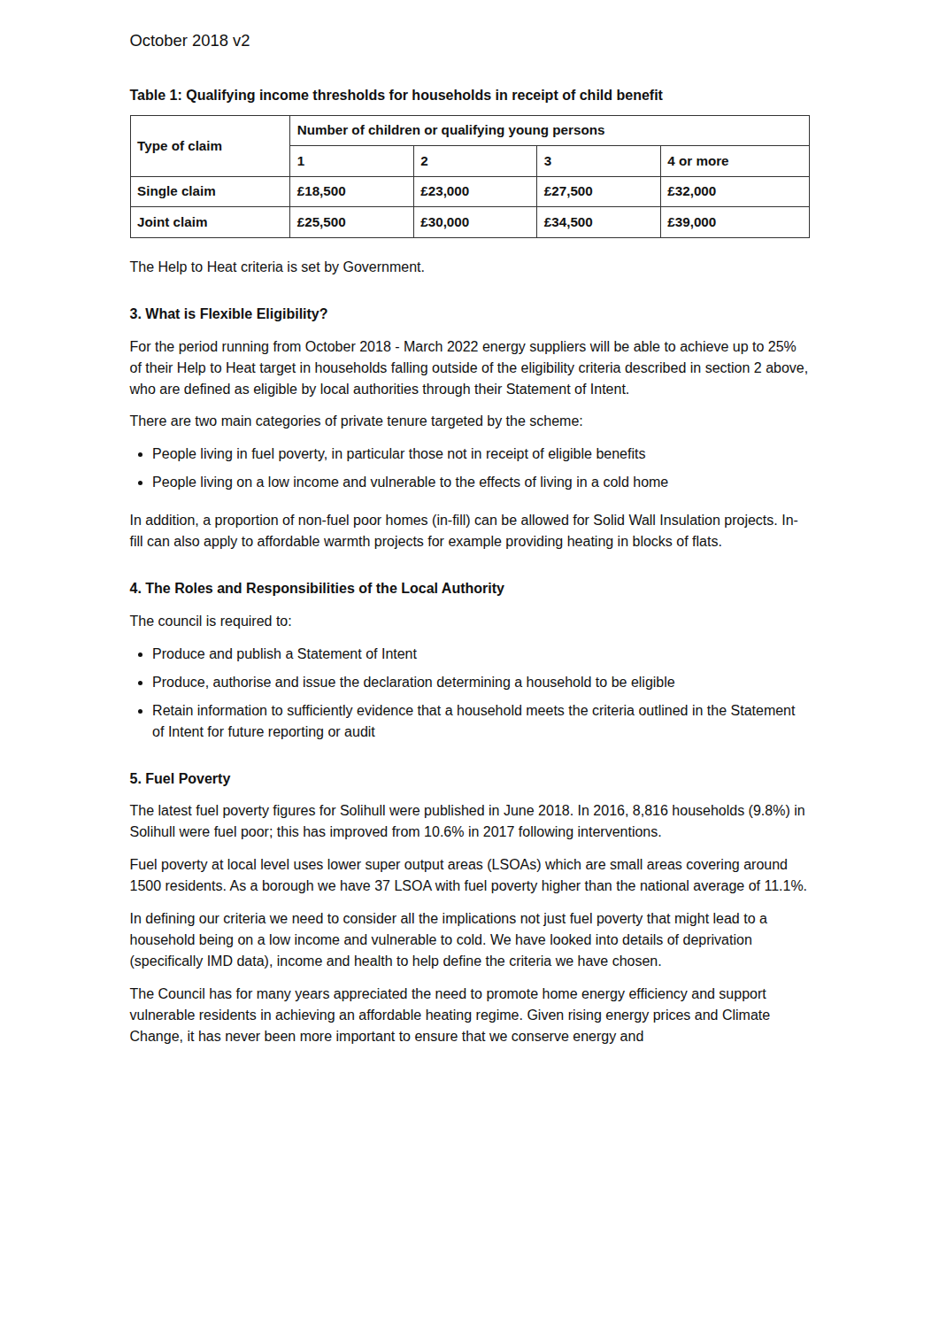October 2018 v2
Table 1: Qualifying income thresholds for households in receipt of child benefit
| Type of claim | Number of children or qualifying young persons |
| --- | --- |
| 1 | 2 | 3 | 4 or more |
| Single claim | £18,500 | £23,000 | £27,500 | £32,000 |
| Joint claim | £25,500 | £30,000 | £34,500 | £39,000 |
The Help to Heat criteria is set by Government.
3. What is Flexible Eligibility?
For the period running from October 2018 - March 2022 energy suppliers will be able to achieve up to 25% of their Help to Heat target in households falling outside of the eligibility criteria described in section 2 above, who are defined as eligible by local authorities through their Statement of Intent.
There are two main categories of private tenure targeted by the scheme:
People living in fuel poverty, in particular those not in receipt of eligible benefits
People living on a low income and vulnerable to the effects of living in a cold home
In addition, a proportion of non-fuel poor homes (in-fill) can be allowed for Solid Wall Insulation projects. In-fill can also apply to affordable warmth projects for example providing heating in blocks of flats.
4. The Roles and Responsibilities of the Local Authority
The council is required to:
Produce and publish a Statement of Intent
Produce, authorise and issue the declaration determining a household to be eligible
Retain information to sufficiently evidence that a household meets the criteria outlined in the Statement of Intent for future reporting or audit
5. Fuel Poverty
The latest fuel poverty figures for Solihull were published in June 2018. In 2016, 8,816 households (9.8%) in Solihull were fuel poor; this has improved from 10.6% in 2017 following interventions.
Fuel poverty at local level uses lower super output areas (LSOAs) which are small areas covering around 1500 residents. As a borough we have 37 LSOA with fuel poverty higher than the national average of 11.1%.
In defining our criteria we need to consider all the implications not just fuel poverty that might lead to a household being on a low income and vulnerable to cold. We have looked into details of deprivation (specifically IMD data), income and health to help define the criteria we have chosen.
The Council has for many years appreciated the need to promote home energy efficiency and support vulnerable residents in achieving an affordable heating regime. Given rising energy prices and Climate Change, it has never been more important to ensure that we conserve energy and